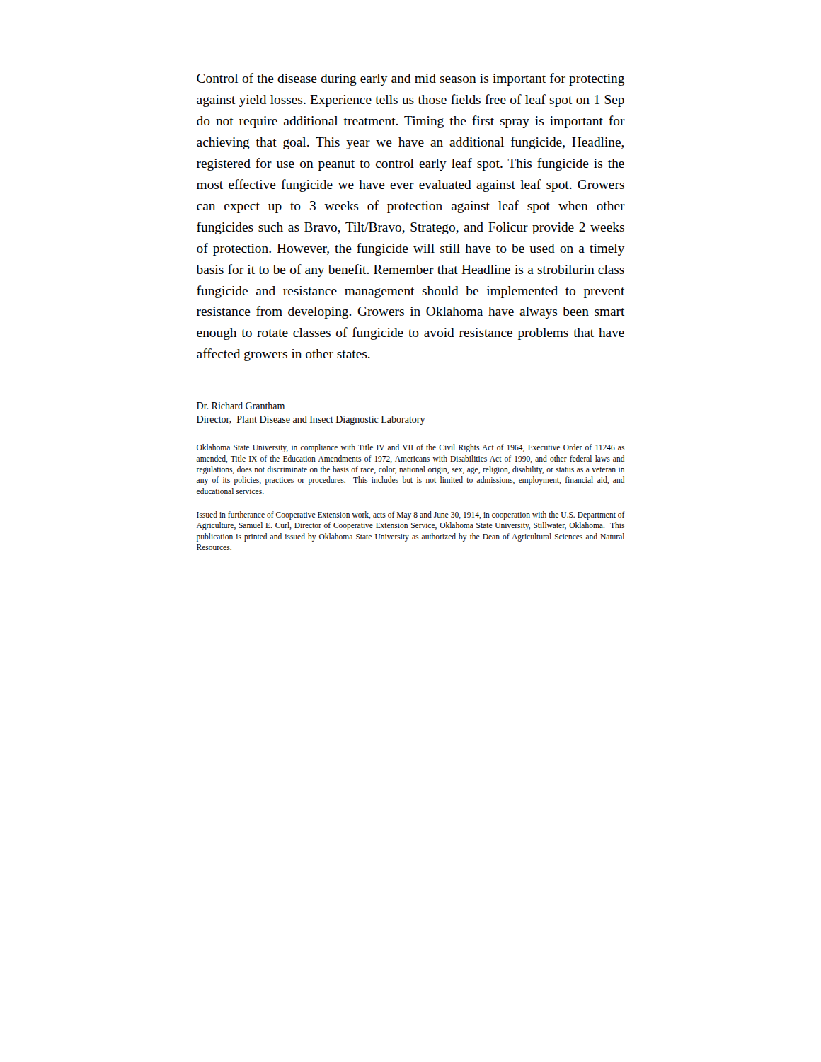Control of the disease during early and mid season is important for protecting against yield losses. Experience tells us those fields free of leaf spot on 1 Sep do not require additional treatment. Timing the first spray is important for achieving that goal. This year we have an additional fungicide, Headline, registered for use on peanut to control early leaf spot. This fungicide is the most effective fungicide we have ever evaluated against leaf spot. Growers can expect up to 3 weeks of protection against leaf spot when other fungicides such as Bravo, Tilt/Bravo, Stratego, and Folicur provide 2 weeks of protection. However, the fungicide will still have to be used on a timely basis for it to be of any benefit. Remember that Headline is a strobilurin class fungicide and resistance management should be implemented to prevent resistance from developing. Growers in Oklahoma have always been smart enough to rotate classes of fungicide to avoid resistance problems that have affected growers in other states.
Dr. Richard Grantham
Director, Plant Disease and Insect Diagnostic Laboratory
Oklahoma State University, in compliance with Title IV and VII of the Civil Rights Act of 1964, Executive Order of 11246 as amended, Title IX of the Education Amendments of 1972, Americans with Disabilities Act of 1990, and other federal laws and regulations, does not discriminate on the basis of race, color, national origin, sex, age, religion, disability, or status as a veteran in any of its policies, practices or procedures. This includes but is not limited to admissions, employment, financial aid, and educational services.
Issued in furtherance of Cooperative Extension work, acts of May 8 and June 30, 1914, in cooperation with the U.S. Department of Agriculture, Samuel E. Curl, Director of Cooperative Extension Service, Oklahoma State University, Stillwater, Oklahoma. This publication is printed and issued by Oklahoma State University as authorized by the Dean of Agricultural Sciences and Natural Resources.